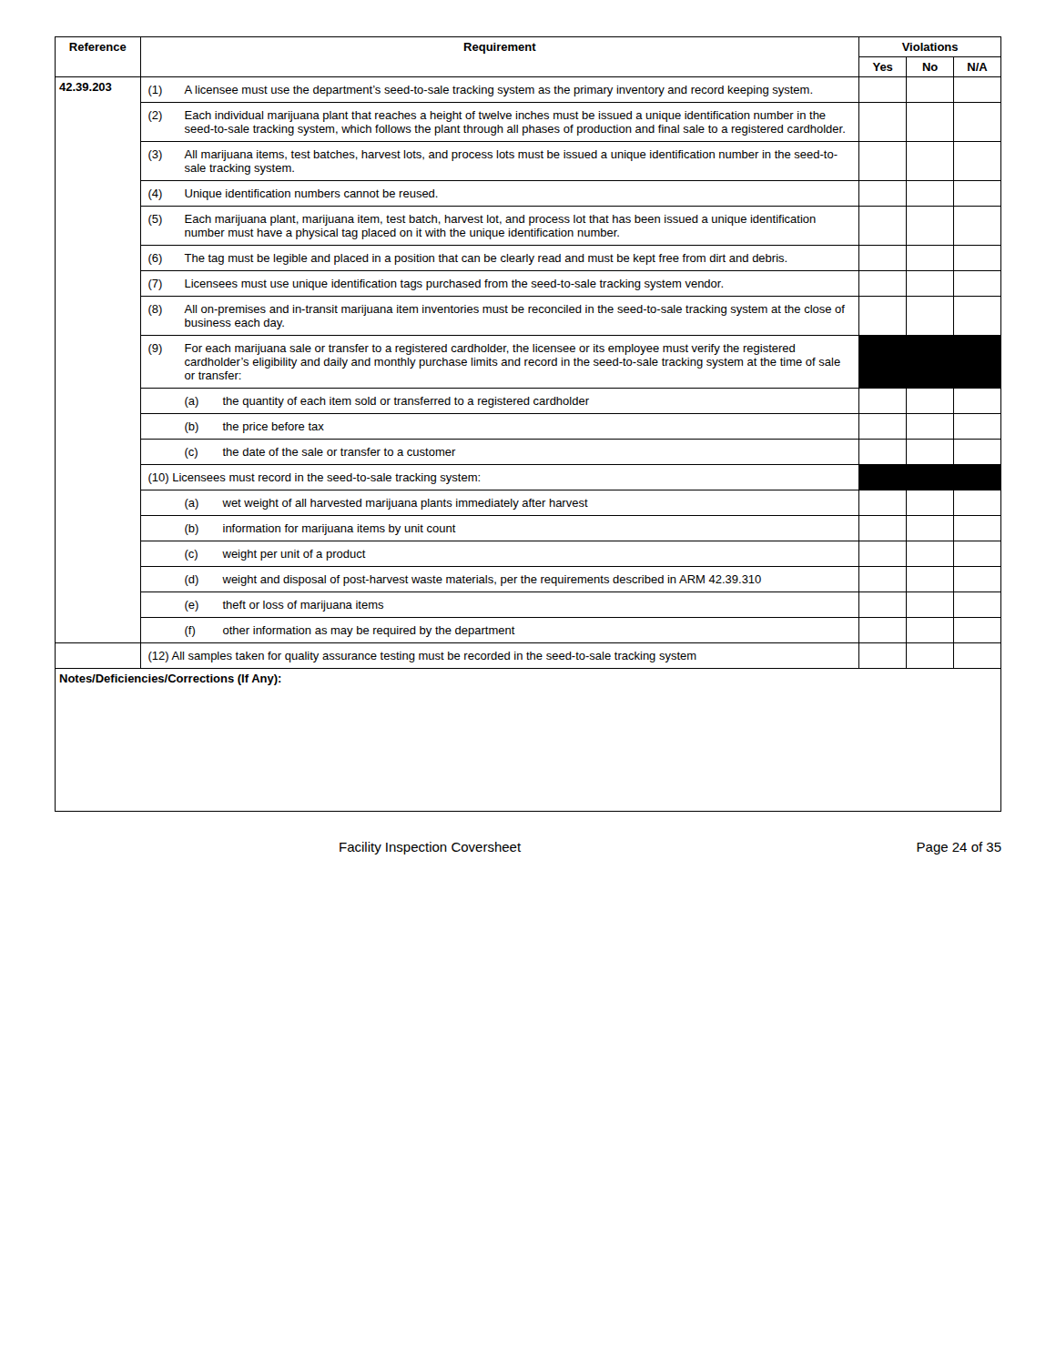| Reference | Requirement | Violations |
| --- | --- | --- |
| Yes | No | N/A |
| 42.39.203 | / (1) / A licensee must use the department’s seed-to-sale tracking system as the primary inventory and record keeping system. / | | | |
| / (2) / Each individual marijuana plant that reaches a height of twelve inches must be issued a unique identification number in the seed-to-sale tracking system, which follows the plant through all phases of production and final sale to a registered cardholder. / | | | |
| / (3) / All marijuana items, test batches, harvest lots, and process lots must be issued a unique identification number in the seed-to-sale tracking system. / | | | |
| / (4) / Unique identification numbers cannot be reused. / | | | |
| / (5) / Each marijuana plant, marijuana item, test batch, harvest lot, and process lot that has been issued a unique identification number must have a physical tag placed on it with the unique identification number. / | | | |
| / (6) / The tag must be legible and placed in a position that can be clearly read and must be kept free from dirt and debris. / | | | |
| / (7) / Licensees must use unique identification tags purchased from the seed-to-sale tracking system vendor. / | | | |
| / (8) / All on-premises and in-transit marijuana item inventories must be reconciled in the seed-to-sale tracking system at the close of business each day. / | | | |
| / (9) / For each marijuana sale or transfer to a registered cardholder, the licensee or its employee must verify the registered cardholder’s eligibility and daily and monthly purchase limits and record in the seed-to-sale tracking system at the time of sale or transfer: / | |
| / / (a) / the quantity of each item sold or transferred to a registered cardholder / | | | |
| / / (b) / the price before tax / | | | |
| / / (c) / the date of the sale or transfer to a customer / | | | |
| / (10) Licensees must record in the seed-to-sale tracking system: / | |
| / / (a) / wet weight of all harvested marijuana plants immediately after harvest / | | | |
| / / (b) / information for marijuana items by unit count / | | | |
| / / (c) / weight per unit of a product / | | | |
| / / (d) / weight and disposal of post-harvest waste materials, per the requirements described in ARM 42.39.310 / | | | |
| / / (e) / theft or loss of marijuana items / | | | |
| / / (f) / other information as may be required by the department / | | | |
| | / (12) All samples taken for quality assurance testing must be recorded in the seed-to-sale tracking system / | | | |
| Notes/Deficiencies/Corrections (If Any): |
Facility Inspection Coversheet Page 24 of 35